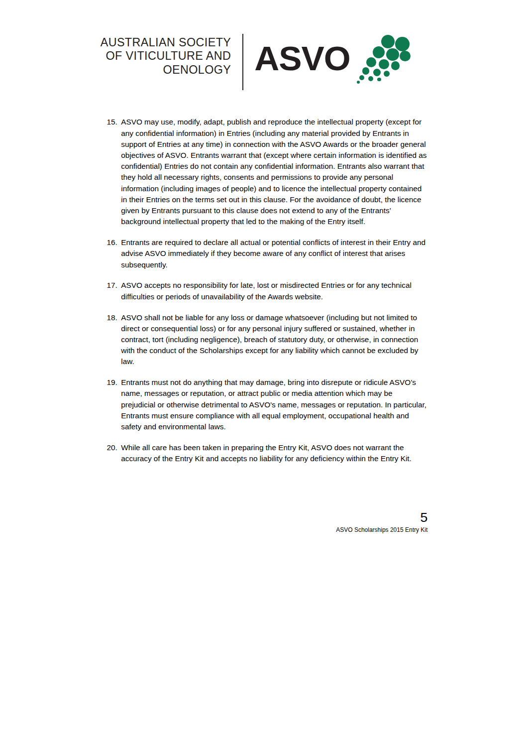AUSTRALIAN SOCIETY
OF VITICULTURE AND
OENOLOGY
ASVO
15. ASVO may use, modify, adapt, publish and reproduce the intellectual property (except for any confidential information) in Entries (including any material provided by Entrants in support of Entries at any time) in connection with the ASVO Awards or the broader general objectives of ASVO. Entrants warrant that (except where certain information is identified as confidential) Entries do not contain any confidential information. Entrants also warrant that they hold all necessary rights, consents and permissions to provide any personal information (including images of people) and to licence the intellectual property contained in their Entries on the terms set out in this clause. For the avoidance of doubt, the licence given by Entrants pursuant to this clause does not extend to any of the Entrants’ background intellectual property that led to the making of the Entry itself.
16. Entrants are required to declare all actual or potential conflicts of interest in their Entry and advise ASVO immediately if they become aware of any conflict of interest that arises subsequently.
17. ASVO accepts no responsibility for late, lost or misdirected Entries or for any technical difficulties or periods of unavailability of the Awards website.
18. ASVO shall not be liable for any loss or damage whatsoever (including but not limited to direct or consequential loss) or for any personal injury suffered or sustained, whether in contract, tort (including negligence), breach of statutory duty, or otherwise, in connection with the conduct of the Scholarships except for any liability which cannot be excluded by law.
19. Entrants must not do anything that may damage, bring into disrepute or ridicule ASVO’s name, messages or reputation, or attract public or media attention which may be prejudicial or otherwise detrimental to ASVO's name, messages or reputation. In particular, Entrants must ensure compliance with all equal employment, occupational health and safety and environmental laws.
20. While all care has been taken in preparing the Entry Kit, ASVO does not warrant the accuracy of the Entry Kit and accepts no liability for any deficiency within the Entry Kit.
5
ASVO Scholarships 2015 Entry Kit